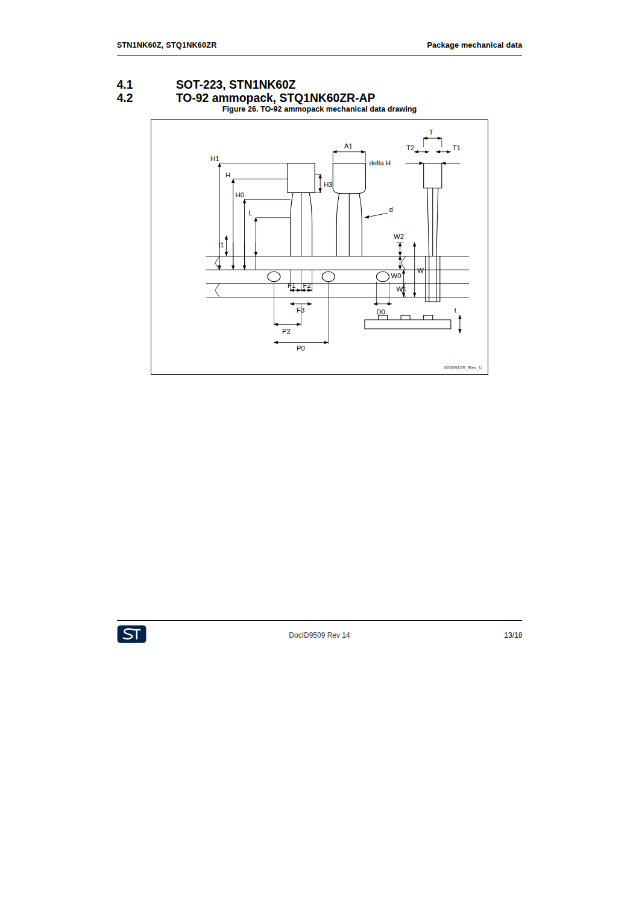STN1NK60Z, STQ1NK60ZR
Package mechanical data
4.1 SOT-223, STN1NK60Z
4.2 TO-92 ammopack, STQ1NK60ZR-AP
Figure 26. TO-92 ammopack mechanical data drawing
A1 H1 H H0 L l1 H3 d F1 F2 F3 P2 P0 D0 W2 W0 W W1 T T2 T1 delta H t
0050910S_Rev_U
DocID9509 Rev 14
13/18